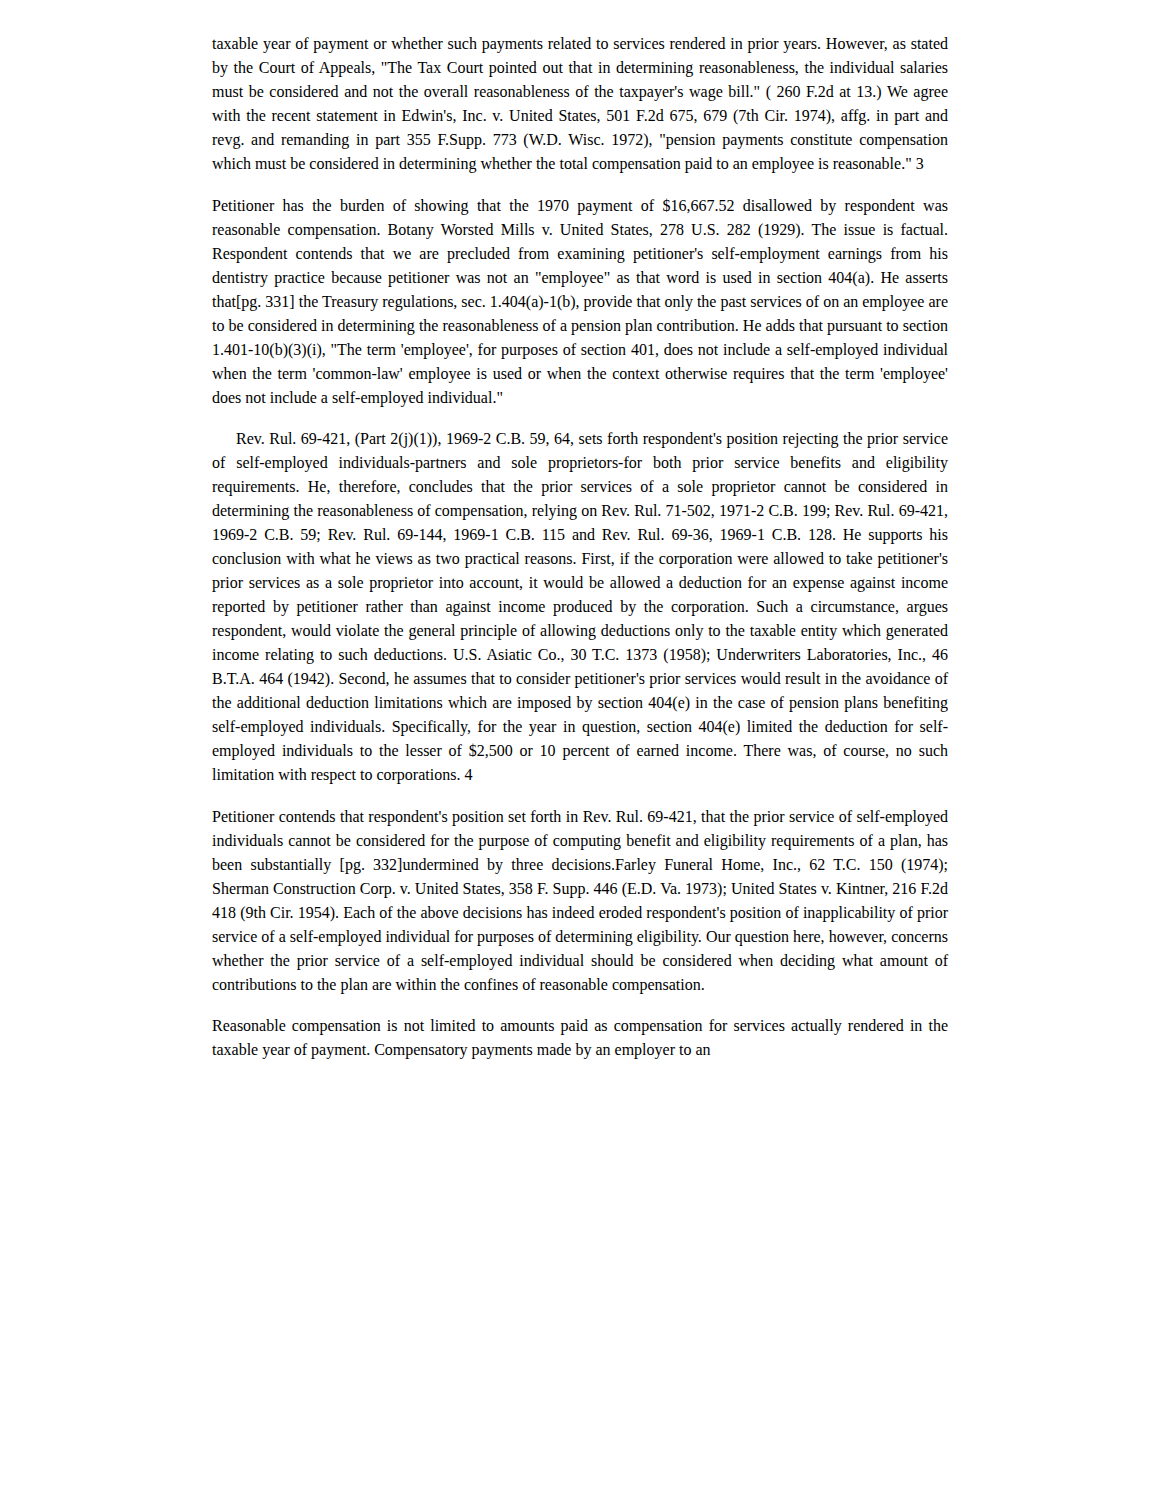taxable year of payment or whether such payments related to services rendered in prior years. However, as stated by the Court of Appeals, "The Tax Court pointed out that in determining reasonableness, the individual salaries must be considered and not the overall reasonableness of the taxpayer's wage bill." ( 260 F.2d at 13.) We agree with the recent statement in Edwin's, Inc. v. United States, 501 F.2d 675, 679 (7th Cir. 1974), affg. in part and revg. and remanding in part 355 F.Supp. 773 (W.D. Wisc. 1972), "pension payments constitute compensation which must be considered in determining whether the total compensation paid to an employee is reasonable." 3
Petitioner has the burden of showing that the 1970 payment of $16,667.52 disallowed by respondent was reasonable compensation. Botany Worsted Mills v. United States, 278 U.S. 282 (1929). The issue is factual. Respondent contends that we are precluded from examining petitioner's self-employment earnings from his dentistry practice because petitioner was not an "employee" as that word is used in section 404(a). He asserts that[pg. 331] the Treasury regulations, sec. 1.404(a)-1(b), provide that only the past services of on an employee are to be considered in determining the reasonableness of a pension plan contribution. He adds that pursuant to section 1.401-10(b)(3)(i), "The term 'employee', for purposes of section 401, does not include a self-employed individual when the term 'common-law' employee is used or when the context otherwise requires that the term 'employee' does not include a self-employed individual."
Rev. Rul. 69-421, (Part 2(j)(1)), 1969-2 C.B. 59, 64, sets forth respondent's position rejecting the prior service of self-employed individuals-partners and sole proprietors-for both prior service benefits and eligibility requirements. He, therefore, concludes that the prior services of a sole proprietor cannot be considered in determining the reasonableness of compensation, relying on Rev. Rul. 71-502, 1971-2 C.B. 199; Rev. Rul. 69-421, 1969-2 C.B. 59; Rev. Rul. 69-144, 1969-1 C.B. 115 and Rev. Rul. 69-36, 1969-1 C.B. 128. He supports his conclusion with what he views as two practical reasons. First, if the corporation were allowed to take petitioner's prior services as a sole proprietor into account, it would be allowed a deduction for an expense against income reported by petitioner rather than against income produced by the corporation. Such a circumstance, argues respondent, would violate the general principle of allowing deductions only to the taxable entity which generated income relating to such deductions. U.S. Asiatic Co., 30 T.C. 1373 (1958); Underwriters Laboratories, Inc., 46 B.T.A. 464 (1942). Second, he assumes that to consider petitioner's prior services would result in the avoidance of the additional deduction limitations which are imposed by section 404(e) in the case of pension plans benefiting self-employed individuals. Specifically, for the year in question, section 404(e) limited the deduction for self-employed individuals to the lesser of $2,500 or 10 percent of earned income. There was, of course, no such limitation with respect to corporations. 4
Petitioner contends that respondent's position set forth in Rev. Rul. 69-421, that the prior service of self-employed individuals cannot be considered for the purpose of computing benefit and eligibility requirements of a plan, has been substantially [pg. 332] undermined by three decisions.Farley Funeral Home, Inc., 62 T.C. 150 (1974); Sherman Construction Corp. v. United States, 358 F. Supp. 446 (E.D. Va. 1973); United States v. Kintner, 216 F.2d 418 (9th Cir. 1954). Each of the above decisions has indeed eroded respondent's position of inapplicability of prior service of a self-employed individual for purposes of determining eligibility. Our question here, however, concerns whether the prior service of a self-employed individual should be considered when deciding what amount of contributions to the plan are within the confines of reasonable compensation.
Reasonable compensation is not limited to amounts paid as compensation for services actually rendered in the taxable year of payment. Compensatory payments made by an employer to an